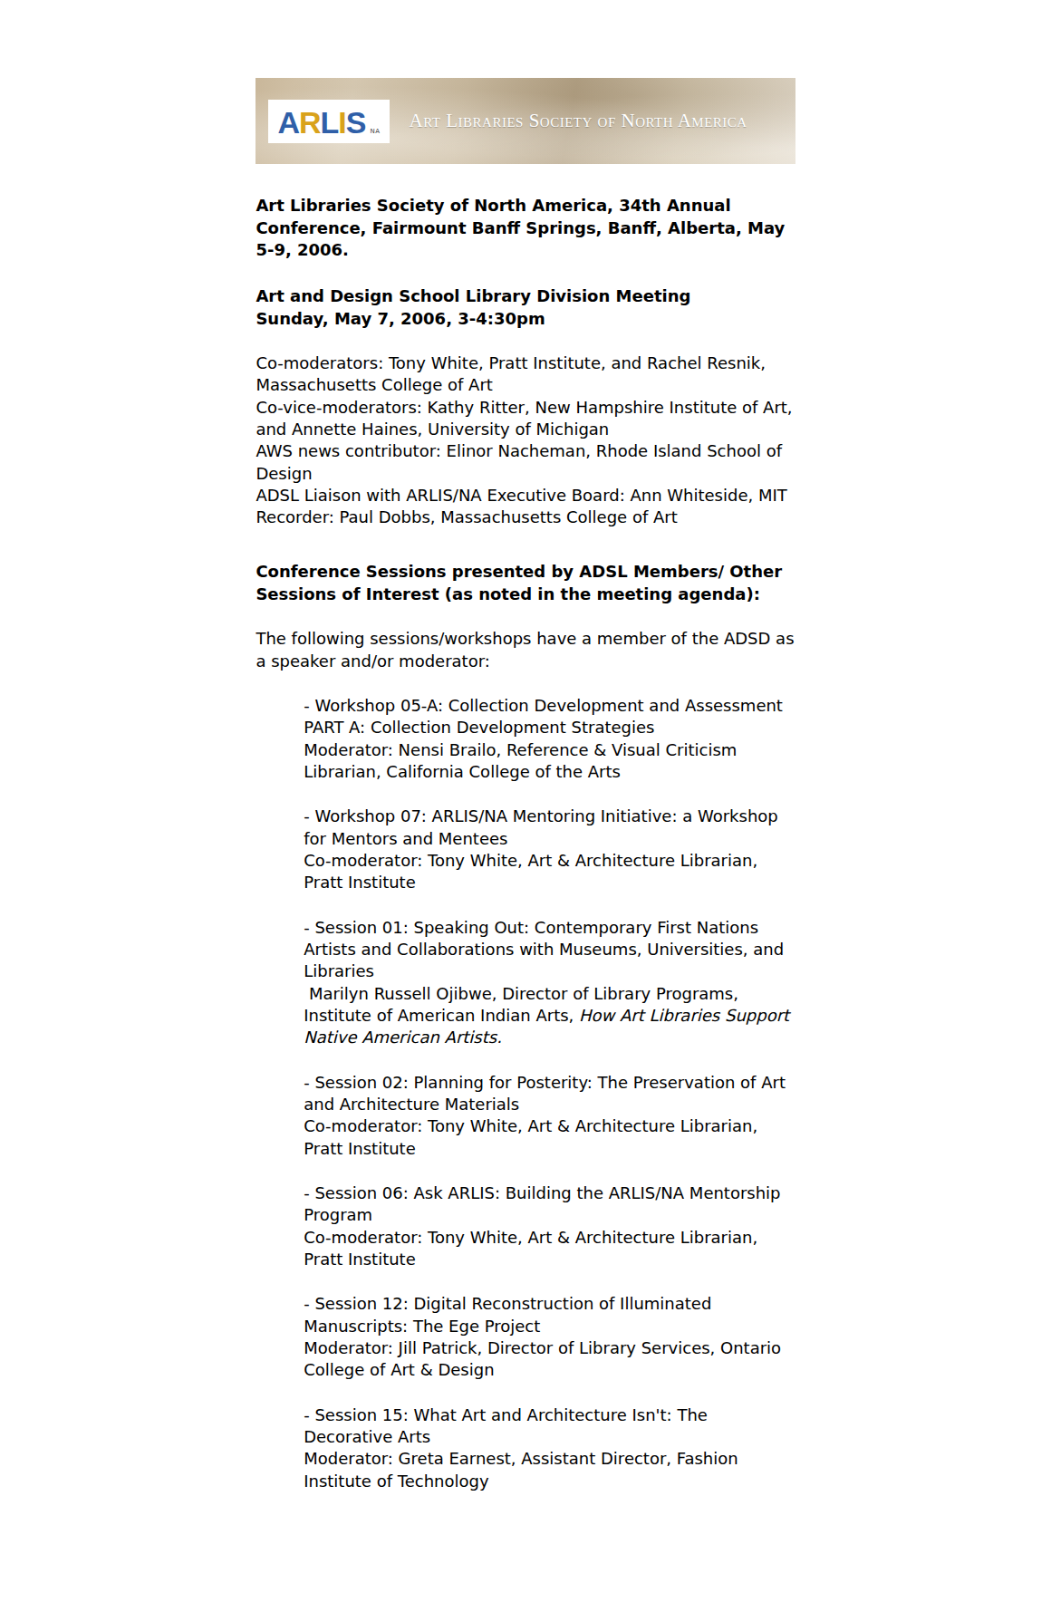ARLIS NA Art Libraries Society of North America
Art Libraries Society of North America, 34th Annual Conference, Fairmount Banff Springs, Banff, Alberta, May 5-9, 2006.
Art and Design School Library Division Meeting
Sunday, May 7, 2006, 3-4:30pm
Co-moderators: Tony White, Pratt Institute, and Rachel Resnik, Massachusetts College of Art
Co-vice-moderators: Kathy Ritter, New Hampshire Institute of Art, and Annette Haines, University of Michigan
AWS news contributor: Elinor Nacheman, Rhode Island School of Design
ADSL Liaison with ARLIS/NA Executive Board: Ann Whiteside, MIT
Recorder: Paul Dobbs, Massachusetts College of Art
Conference Sessions presented by ADSL Members/ Other Sessions of Interest (as noted in the meeting agenda):
The following sessions/workshops have a member of the ADSD as a speaker and/or moderator:
- Workshop 05-A: Collection Development and Assessment PART A: Collection Development Strategies
Moderator: Nensi Brailo, Reference & Visual Criticism Librarian, California College of the Arts
- Workshop 07: ARLIS/NA Mentoring Initiative: a Workshop for Mentors and Mentees
Co-moderator: Tony White, Art & Architecture Librarian, Pratt Institute
- Session 01: Speaking Out: Contemporary First Nations Artists and Collaborations with Museums, Universities, and Libraries
Marilyn Russell Ojibwe, Director of Library Programs, Institute of American Indian Arts, How Art Libraries Support Native American Artists.
- Session 02: Planning for Posterity: The Preservation of Art and Architecture Materials
Co-moderator: Tony White, Art & Architecture Librarian, Pratt Institute
- Session 06: Ask ARLIS: Building the ARLIS/NA Mentorship Program
Co-moderator: Tony White, Art & Architecture Librarian, Pratt Institute
- Session 12: Digital Reconstruction of Illuminated Manuscripts: The Ege Project
Moderator: Jill Patrick, Director of Library Services, Ontario College of Art & Design
- Session 15: What Art and Architecture Isn't: The Decorative Arts
Moderator: Greta Earnest, Assistant Director, Fashion Institute of Technology